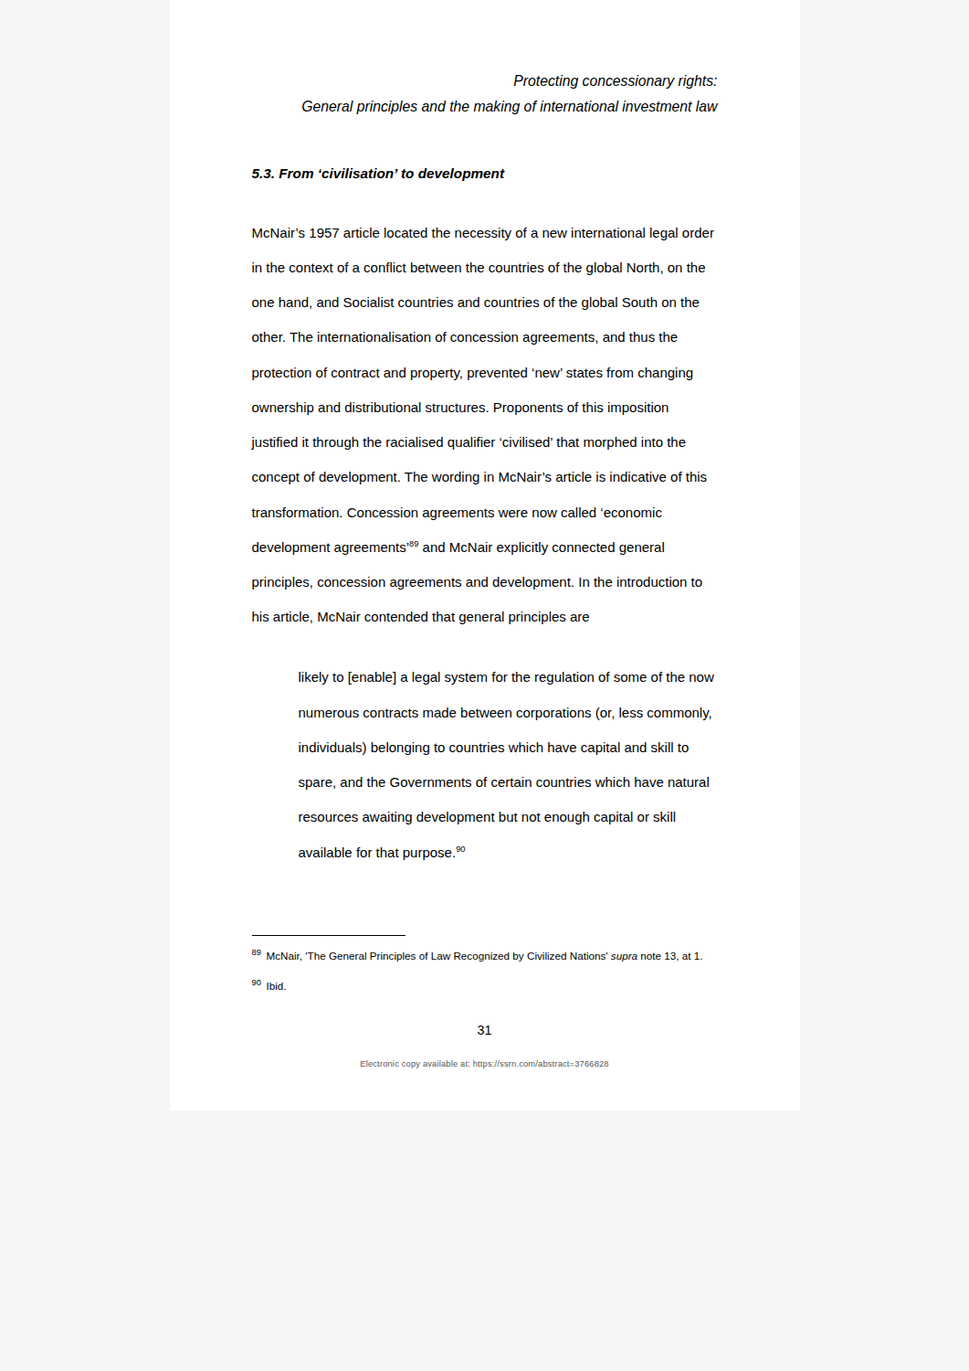Protecting concessionary rights:
General principles and the making of international investment law
5.3. From ‘civilisation’ to development
McNair’s 1957 article located the necessity of a new international legal order in the context of a conflict between the countries of the global North, on the one hand, and Socialist countries and countries of the global South on the other. The internationalisation of concession agreements, and thus the protection of contract and property, prevented ‘new’ states from changing ownership and distributional structures. Proponents of this imposition justified it through the racialised qualifier ‘civilised’ that morphed into the concept of development. The wording in McNair’s article is indicative of this transformation. Concession agreements were now called ‘economic development agreements’89 and McNair explicitly connected general principles, concession agreements and development. In the introduction to his article, McNair contended that general principles are
likely to [enable] a legal system for the regulation of some of the now numerous contracts made between corporations (or, less commonly, individuals) belonging to countries which have capital and skill to spare, and the Governments of certain countries which have natural resources awaiting development but not enough capital or skill available for that purpose.90
89 McNair, 'The General Principles of Law Recognized by Civilized Nations' supra note 13, at 1.
90 Ibid.
31
Electronic copy available at: https://ssrn.com/abstract=3766828